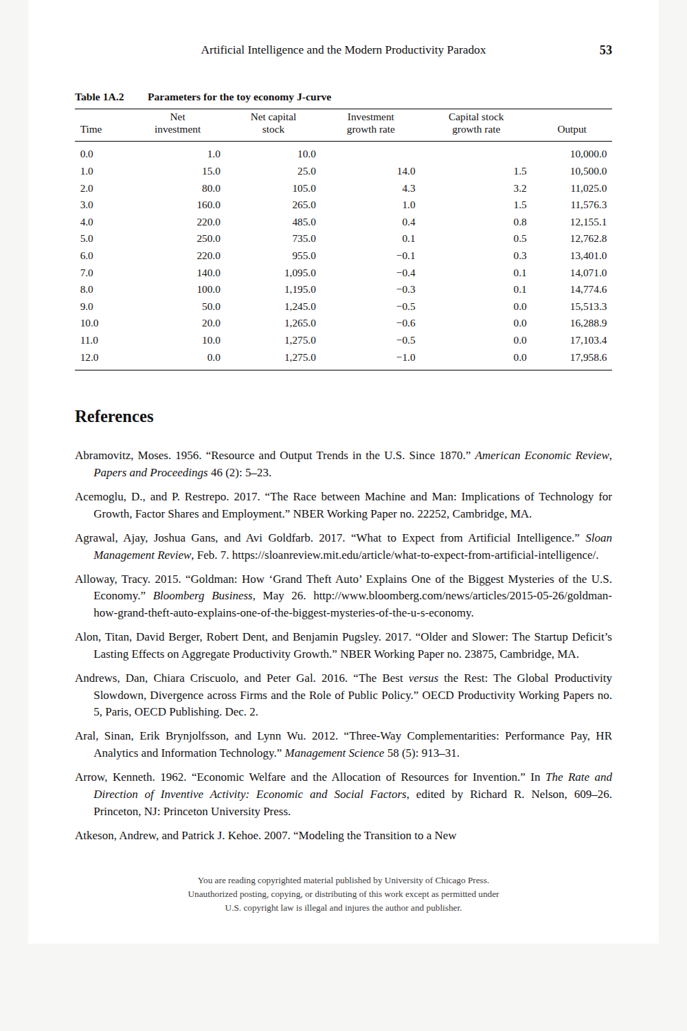Artificial Intelligence and the Modern Productivity Paradox 53
Table 1A.2 Parameters for the toy economy J-curve
| Time | Net investment | Net capital stock | Investment growth rate | Capital stock growth rate | Output |
| --- | --- | --- | --- | --- | --- |
| 0.0 | 1.0 | 10.0 | | | 10,000.0 |
| 1.0 | 15.0 | 25.0 | 14.0 | 1.5 | 10,500.0 |
| 2.0 | 80.0 | 105.0 | 4.3 | 3.2 | 11,025.0 |
| 3.0 | 160.0 | 265.0 | 1.0 | 1.5 | 11,576.3 |
| 4.0 | 220.0 | 485.0 | 0.4 | 0.8 | 12,155.1 |
| 5.0 | 250.0 | 735.0 | 0.1 | 0.5 | 12,762.8 |
| 6.0 | 220.0 | 955.0 | −0.1 | 0.3 | 13,401.0 |
| 7.0 | 140.0 | 1,095.0 | −0.4 | 0.1 | 14,071.0 |
| 8.0 | 100.0 | 1,195.0 | −0.3 | 0.1 | 14,774.6 |
| 9.0 | 50.0 | 1,245.0 | −0.5 | 0.0 | 15,513.3 |
| 10.0 | 20.0 | 1,265.0 | −0.6 | 0.0 | 16,288.9 |
| 11.0 | 10.0 | 1,275.0 | −0.5 | 0.0 | 17,103.4 |
| 12.0 | 0.0 | 1,275.0 | −1.0 | 0.0 | 17,958.6 |
References
Abramovitz, Moses. 1956. “Resource and Output Trends in the U.S. Since 1870.” American Economic Review, Papers and Proceedings 46 (2): 5–23.
Acemoglu, D., and P. Restrepo. 2017. “The Race between Machine and Man: Implications of Technology for Growth, Factor Shares and Employment.” NBER Working Paper no. 22252, Cambridge, MA.
Agrawal, Ajay, Joshua Gans, and Avi Goldfarb. 2017. “What to Expect from Artificial Intelligence.” Sloan Management Review, Feb. 7. https://sloanreview.mit.edu/article/what-to-expect-from-artificial-intelligence/.
Alloway, Tracy. 2015. “Goldman: How ‘Grand Theft Auto’ Explains One of the Biggest Mysteries of the U.S. Economy.” Bloomberg Business, May 26. http://www.bloomberg.com/news/articles/2015-05-26/goldman-how-grand-theft-auto-explains-one-of-the-biggest-mysteries-of-the-u-s-economy.
Alon, Titan, David Berger, Robert Dent, and Benjamin Pugsley. 2017. “Older and Slower: The Startup Deficit’s Lasting Effects on Aggregate Productivity Growth.” NBER Working Paper no. 23875, Cambridge, MA.
Andrews, Dan, Chiara Criscuolo, and Peter Gal. 2016. “The Best versus the Rest: The Global Productivity Slowdown, Divergence across Firms and the Role of Public Policy.” OECD Productivity Working Papers no. 5, Paris, OECD Publishing. Dec. 2.
Aral, Sinan, Erik Brynjolfsson, and Lynn Wu. 2012. “Three-Way Complementarities: Performance Pay, HR Analytics and Information Technology.” Management Science 58 (5): 913–31.
Arrow, Kenneth. 1962. “Economic Welfare and the Allocation of Resources for Invention.” In The Rate and Direction of Inventive Activity: Economic and Social Factors, edited by Richard R. Nelson, 609–26. Princeton, NJ: Princeton University Press.
Atkeson, Andrew, and Patrick J. Kehoe. 2007. “Modeling the Transition to a New
You are reading copyrighted material published by University of Chicago Press.
Unauthorized posting, copying, or distributing of this work except as permitted under
U.S. copyright law is illegal and injures the author and publisher.